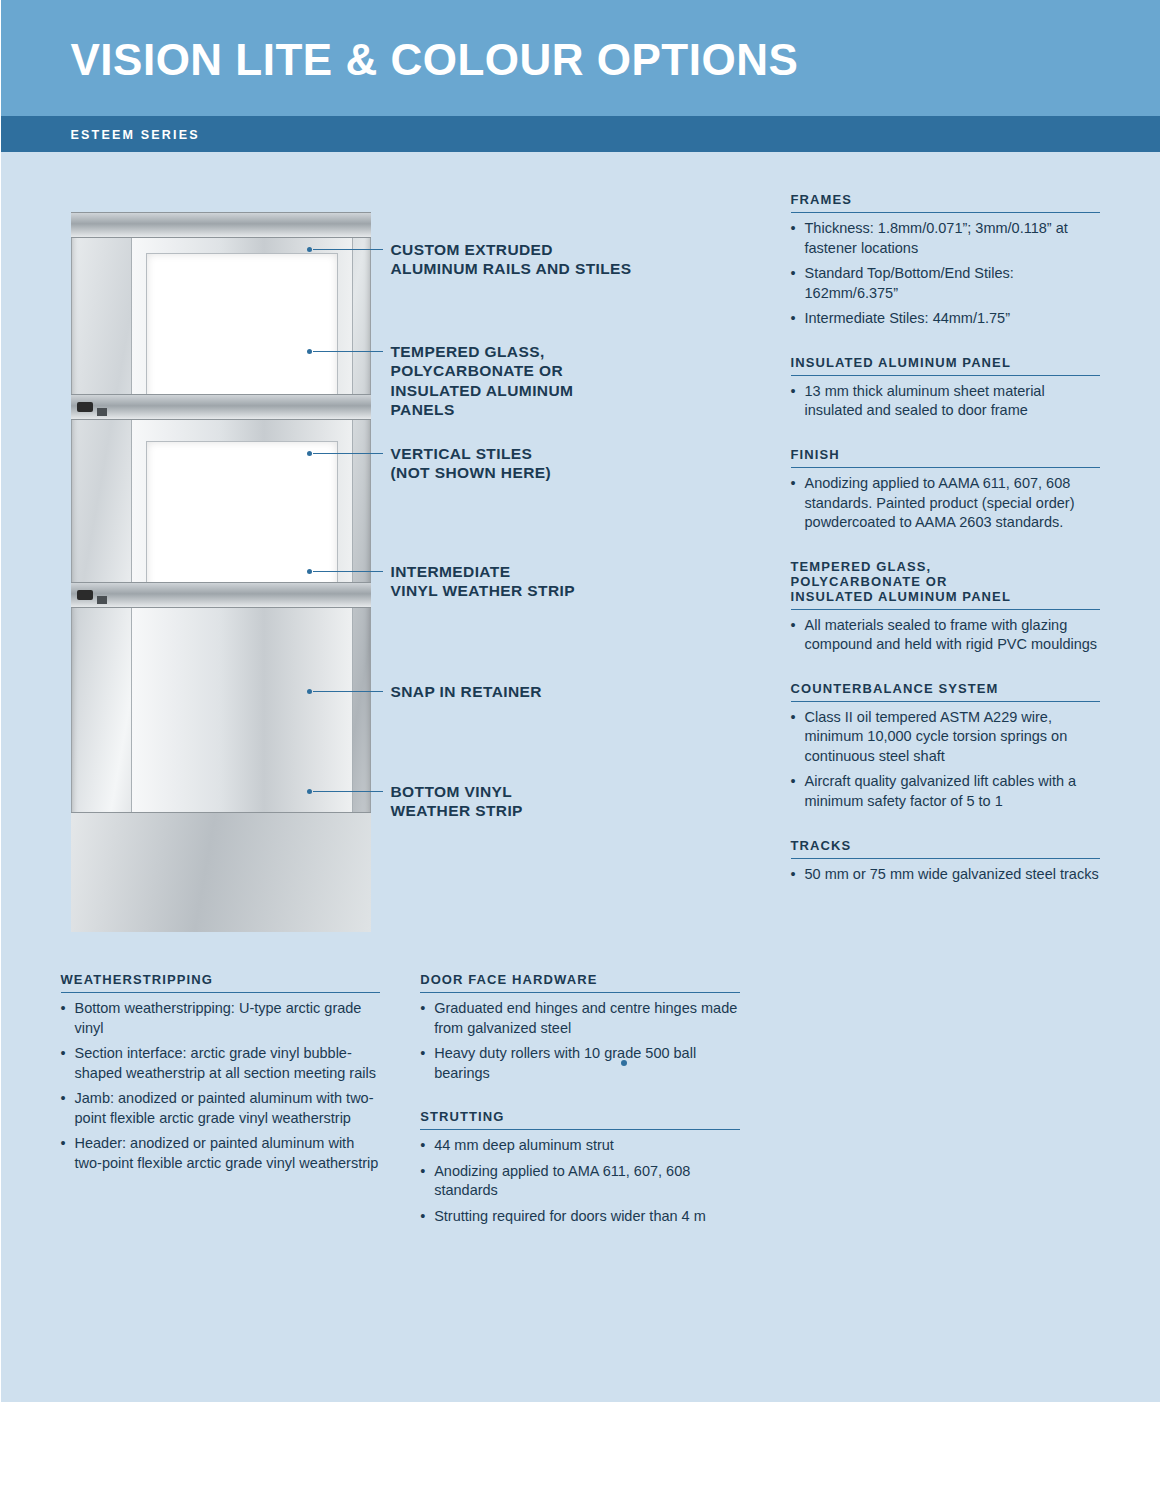Vision Lite & Colour Options
Esteem Series
Custom Extruded
Aluminum Rails and Stiles
Tempered Glass,
Polycarbonate or
Insulated Aluminum
Panels
Vertical Stiles
(Not Shown Here)
Intermediate
Vinyl Weather Strip
Snap In Retainer
Bottom Vinyl
Weather Strip
Frames
Thickness: 1.8mm/0.071”; 3mm/0.118” at fastener locations
Standard Top/Bottom/End Stiles: 162mm/6.375”
Intermediate Stiles: 44mm/1.75”
Insulated Aluminum Panel
13 mm thick aluminum sheet material insulated and sealed to door frame
Finish
Anodizing applied to AAMA 611, 607, 608 standards. Painted product (special order) powdercoated to AAMA 2603 standards.
Tempered Glass,
Polycarbonate or
Insulated Aluminum Panel
All materials sealed to frame with glazing compound and held with rigid PVC mouldings
Counterbalance System
Class II oil tempered ASTM A229 wire, minimum 10,000 cycle torsion springs on continuous steel shaft
Aircraft quality galvanized lift cables with a minimum safety factor of 5 to 1
Tracks
50 mm or 75 mm wide galvanized steel tracks
Weatherstripping
Bottom weatherstripping: U-type arctic grade vinyl
Section interface: arctic grade vinyl bubble-shaped weatherstrip at all section meeting rails
Jamb: anodized or painted aluminum with two-point flexible arctic grade vinyl weatherstrip
Header: anodized or painted aluminum with two-point flexible arctic grade vinyl weatherstrip
Door Face Hardware
Graduated end hinges and centre hinges made from galvanized steel
Heavy duty rollers with 10 grade 500 ball bearings
Strutting
44 mm deep aluminum strut
Anodizing applied to AMA 611, 607, 608 standards
Strutting required for doors wider than 4 m